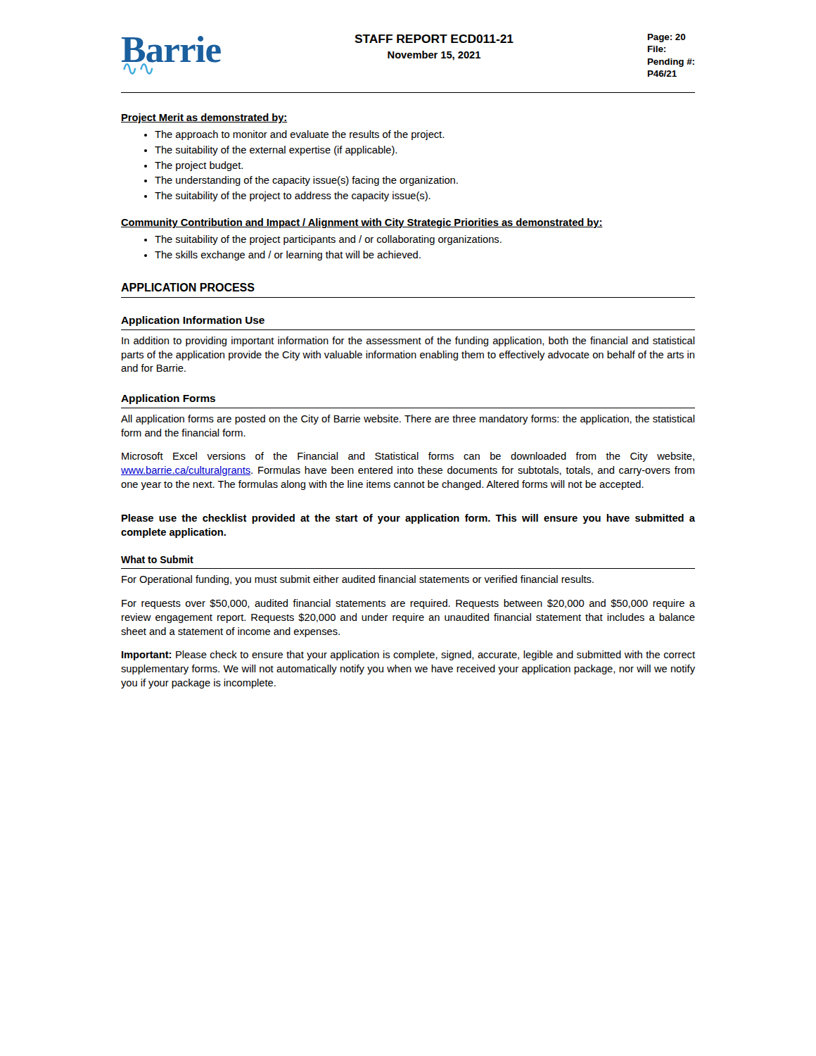Barrie
∿∿
STAFF REPORT ECD011-21
November 15, 2021
Page: 20
File:
Pending #:
P46/21
Project Merit as demonstrated by:
The approach to monitor and evaluate the results of the project.
The suitability of the external expertise (if applicable).
The project budget.
The understanding of the capacity issue(s) facing the organization.
The suitability of the project to address the capacity issue(s).
Community Contribution and Impact / Alignment with City Strategic Priorities as demonstrated by:
The suitability of the project participants and / or collaborating organizations.
The skills exchange and / or learning that will be achieved.
APPLICATION PROCESS
Application Information Use
In addition to providing important information for the assessment of the funding application, both the financial and statistical parts of the application provide the City with valuable information enabling them to effectively advocate on behalf of the arts in and for Barrie.
Application Forms
All application forms are posted on the City of Barrie website. There are three mandatory forms: the application, the statistical form and the financial form.
Microsoft Excel versions of the Financial and Statistical forms can be downloaded from the City website, www.barrie.ca/culturalgrants. Formulas have been entered into these documents for subtotals, totals, and carry-overs from one year to the next. The formulas along with the line items cannot be changed. Altered forms will not be accepted.
Please use the checklist provided at the start of your application form. This will ensure you have submitted a complete application.
What to Submit
For Operational funding, you must submit either audited financial statements or verified financial results.
For requests over $50,000, audited financial statements are required. Requests between $20,000 and $50,000 require a review engagement report. Requests $20,000 and under require an unaudited financial statement that includes a balance sheet and a statement of income and expenses.
Important: Please check to ensure that your application is complete, signed, accurate, legible and submitted with the correct supplementary forms. We will not automatically notify you when we have received your application package, nor will we notify you if your package is incomplete.